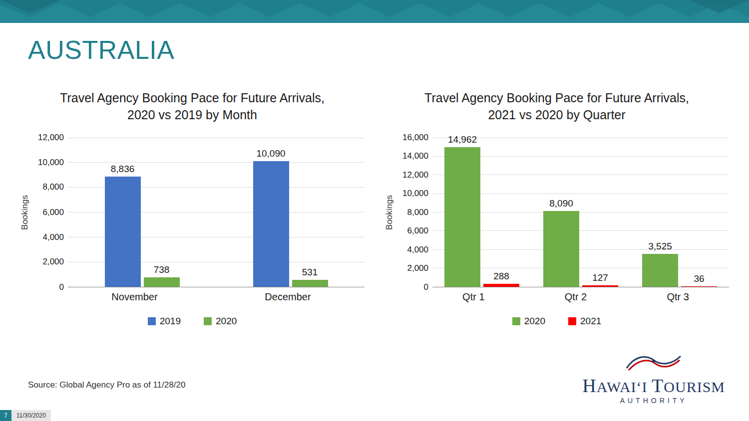AUSTRALIA
Travel Agency Booking Pace for Future Arrivals,
2020 vs 2019 by Month
Bookings
12,000 10,000 8,000 6,000 4,000 2,000 0
8,836
738
10,090
531
November
December
2019 2020
Travel Agency Booking Pace for Future Arrivals,
2021 vs 2020 by Quarter
Bookings
16,000 14,000 12,000 10,000 8,000 6,000 4,000 2,000 0
14,962
288
8,090
127
3,525
36
Qtr 1
Qtr 2
Qtr 3
2020 2021
Source: Global Agency Pro as of 11/28/20
7 11/30/2020
HAWAI‘I TOURISM
AUTHORITY